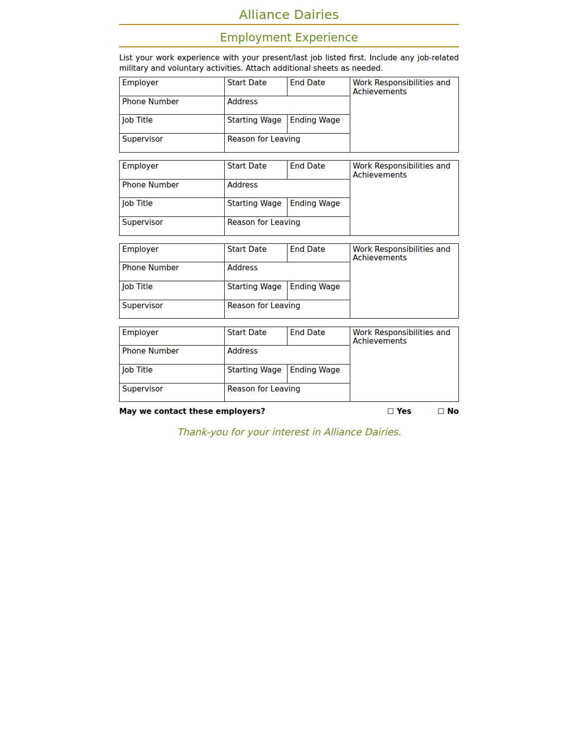Alliance Dairies
Employment Experience
List your work experience with your present/last job listed first. Include any job-related military and voluntary activities. Attach additional sheets as needed.
| Employer | Start Date | End Date | Work Responsibilities and Achievements |
| Phone Number | Address |
| Job Title | Starting Wage | Ending Wage |
| Supervisor | Reason for Leaving |
| Employer | Start Date | End Date | Work Responsibilities and Achievements |
| Phone Number | Address |
| Job Title | Starting Wage | Ending Wage |
| Supervisor | Reason for Leaving |
| Employer | Start Date | End Date | Work Responsibilities and Achievements |
| Phone Number | Address |
| Job Title | Starting Wage | Ending Wage |
| Supervisor | Reason for Leaving |
| Employer | Start Date | End Date | Work Responsibilities and Achievements |
| Phone Number | Address |
| Job Title | Starting Wage | Ending Wage |
| Supervisor | Reason for Leaving |
May we contact these employers? ☐ Yes ☐ No
Thank-you for your interest in Alliance Dairies.